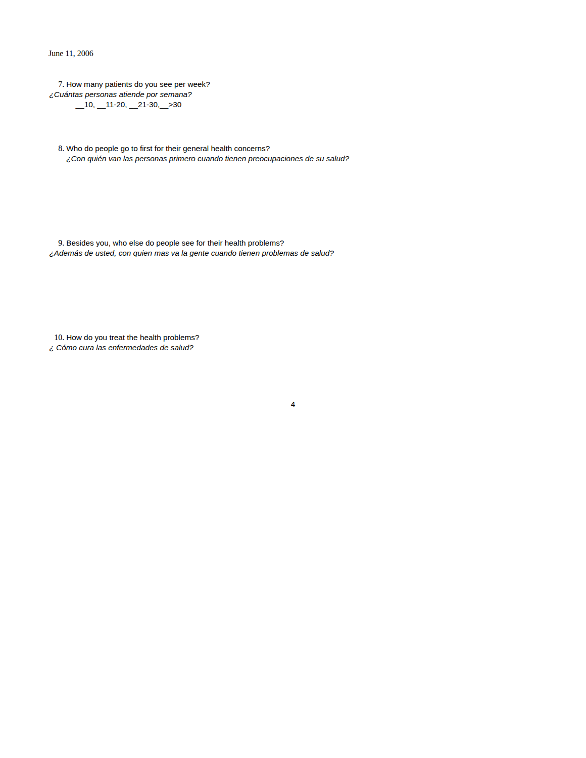June 11, 2006
How many patients do you see per week?
¿Cuántas personas atiende por semana?
__10, __11-20, __21-30,__>30
Who do people go to first for their general health concerns?
¿Con quién van las personas primero cuando tienen preocupaciones de su salud?
Besides you, who else do people see for their health problems?
¿Además de usted, con quien mas va la gente cuando tienen problemas de salud?
How do you treat the health problems?
¿ Cómo cura las enfermedades de salud?
4